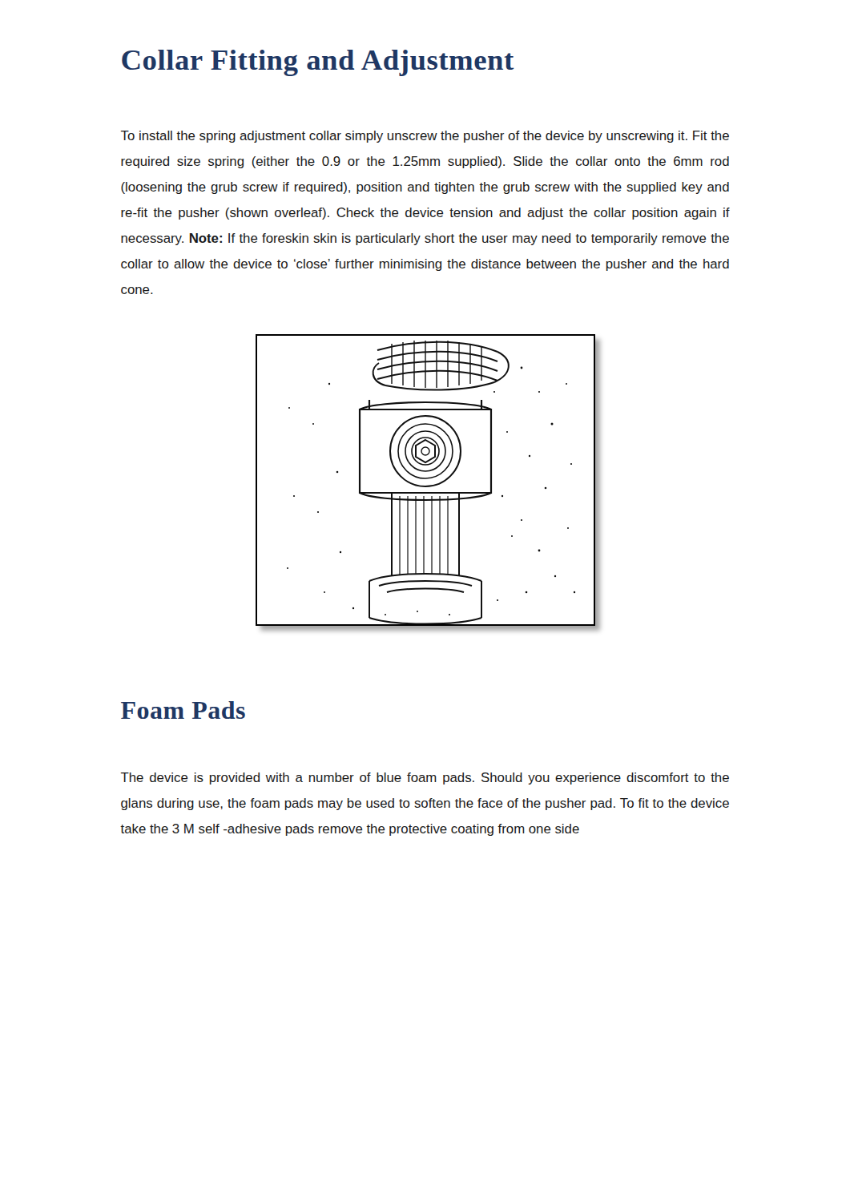Collar Fitting and Adjustment
To install the spring adjustment collar simply unscrew the pusher of the device by unscrewing it. Fit the required size spring (either the 0.9 or the 1.25mm supplied). Slide the collar onto the 6mm rod (loosening the grub screw if required), position and tighten the grub screw with the supplied key and re-fit the pusher (shown overleaf). Check the device tension and adjust the collar position again if necessary. Note: If the foreskin skin is particularly short the user may need to temporarily remove the collar to allow the device to ‘close’ further minimising the distance between the pusher and the hard cone.
Foam Pads
The device is provided with a number of blue foam pads. Should you experience discomfort to the glans during use, the foam pads may be used to soften the face of the pusher pad. To fit to the device take the 3 M self -adhesive pads remove the protective coating from one side